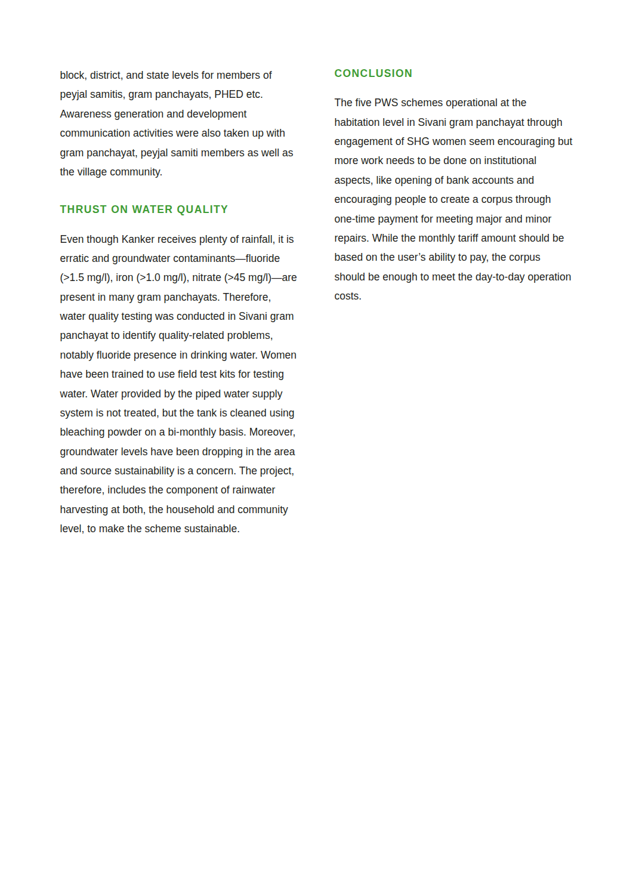block, district, and state levels for members of peyjal samitis, gram panchayats, PHED etc. Awareness generation and development communication activities were also taken up with gram panchayat, peyjal samiti members as well as the village community.
Thrust on Water Quality
Even though Kanker receives plenty of rainfall, it is erratic and groundwater contaminants—fluoride (>1.5 mg/l), iron (>1.0 mg/l), nitrate (>45 mg/l)—are present in many gram panchayats. Therefore, water quality testing was conducted in Sivani gram panchayat to identify quality-related problems, notably fluoride presence in drinking water. Women have been trained to use field test kits for testing water. Water provided by the piped water supply system is not treated, but the tank is cleaned using bleaching powder on a bi-monthly basis. Moreover, groundwater levels have been dropping in the area and source sustainability is a concern. The project, therefore, includes the component of rainwater harvesting at both, the household and community level, to make the scheme sustainable.
Conclusion
The five PWS schemes operational at the habitation level in Sivani gram panchayat through engagement of SHG women seem encouraging but more work needs to be done on institutional aspects, like opening of bank accounts and encouraging people to create a corpus through one-time payment for meeting major and minor repairs. While the monthly tariff amount should be based on the user’s ability to pay, the corpus should be enough to meet the day-to-day operation costs.